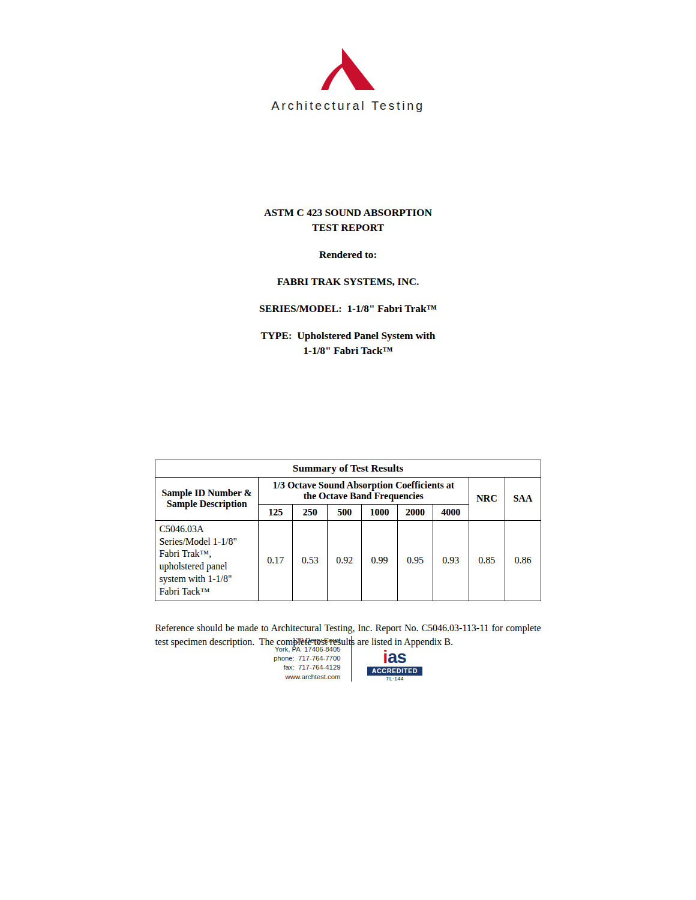Architectural Testing
ASTM C 423 SOUND ABSORPTION
TEST REPORT
Rendered to:
FABRI TRAK SYSTEMS, INC.
SERIES/MODEL: 1-1/8" Fabri Trak™
TYPE: Upholstered Panel System with
1-1/8" Fabri Tack™
| Summary of Test Results |
| --- |
| Sample ID Number & Sample Description | 1/3 Octave Sound Absorption Coefficients at the Octave Band Frequencies | NRC | SAA |
| 125 | 250 | 500 | 1000 | 2000 | 4000 |
| C5046.03A Series/Model 1-1/8" Fabri Trak™, upholstered panel system with 1-1/8" Fabri Tack™ | 0.17 | 0.53 | 0.92 | 0.99 | 0.95 | 0.93 | 0.85 | 0.86 |
Reference should be made to Architectural Testing, Inc. Report No. C5046.03-113-11 for complete test specimen description. The complete test results are listed in Appendix B.
130 Derry Court
York, PA 17406-8405
phone: 717-764-7700
fax: 717-764-4129
www.archtest.com
ias
ACCREDITED
TL-144